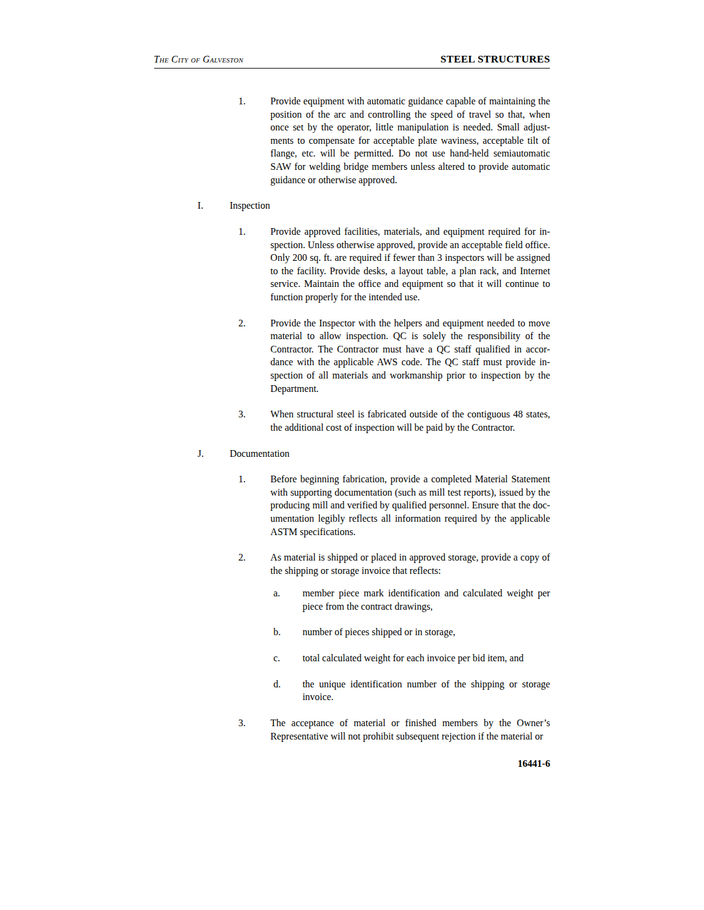The City of Galveston
STEEL STRUCTURES
1.
Provide equipment with automatic guidance capable of maintaining the position of the arc and controlling the speed of travel so that, when once set by the operator, little manipulation is needed. Small adjustments to compensate for acceptable plate waviness, acceptable tilt of flange, etc. will be permitted. Do not use hand-held semiautomatic SAW for welding bridge members unless altered to provide automatic guidance or otherwise approved.
I.
Inspection
1.
Provide approved facilities, materials, and equipment required for inspection. Unless otherwise approved, provide an acceptable field office. Only 200 sq. ft. are required if fewer than 3 inspectors will be assigned to the facility. Provide desks, a layout table, a plan rack, and Internet service. Maintain the office and equipment so that it will continue to function properly for the intended use.
2.
Provide the Inspector with the helpers and equipment needed to move material to allow inspection. QC is solely the responsibility of the Contractor. The Contractor must have a QC staff qualified in accordance with the applicable AWS code. The QC staff must provide inspection of all materials and workmanship prior to inspection by the Department.
3.
When structural steel is fabricated outside of the contiguous 48 states, the additional cost of inspection will be paid by the Contractor.
J.
Documentation
1.
Before beginning fabrication, provide a completed Material Statement with supporting documentation (such as mill test reports), issued by the producing mill and verified by qualified personnel. Ensure that the documentation legibly reflects all information required by the applicable ASTM specifications.
2.
As material is shipped or placed in approved storage, provide a copy of the shipping or storage invoice that reflects:
a.
member piece mark identification and calculated weight per piece from the contract drawings,
b.
number of pieces shipped or in storage,
c.
total calculated weight for each invoice per bid item, and
d.
the unique identification number of the shipping or storage invoice.
3.
The acceptance of material or finished members by the Owner’s Representative will not prohibit subsequent rejection if the material or
16441-6